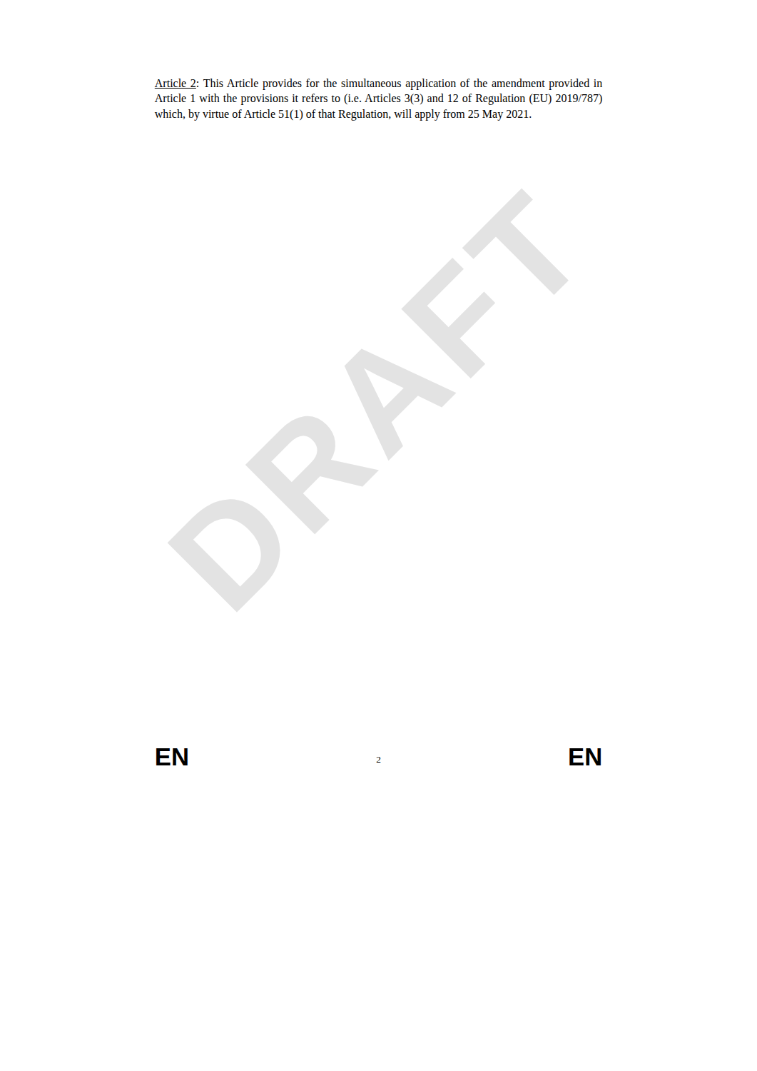DRAFT
Article 2: This Article provides for the simultaneous application of the amendment provided in Article 1 with the provisions it refers to (i.e. Articles 3(3) and 12 of Regulation (EU) 2019/787) which, by virtue of Article 51(1) of that Regulation, will apply from 25 May 2021.
EN
2
EN